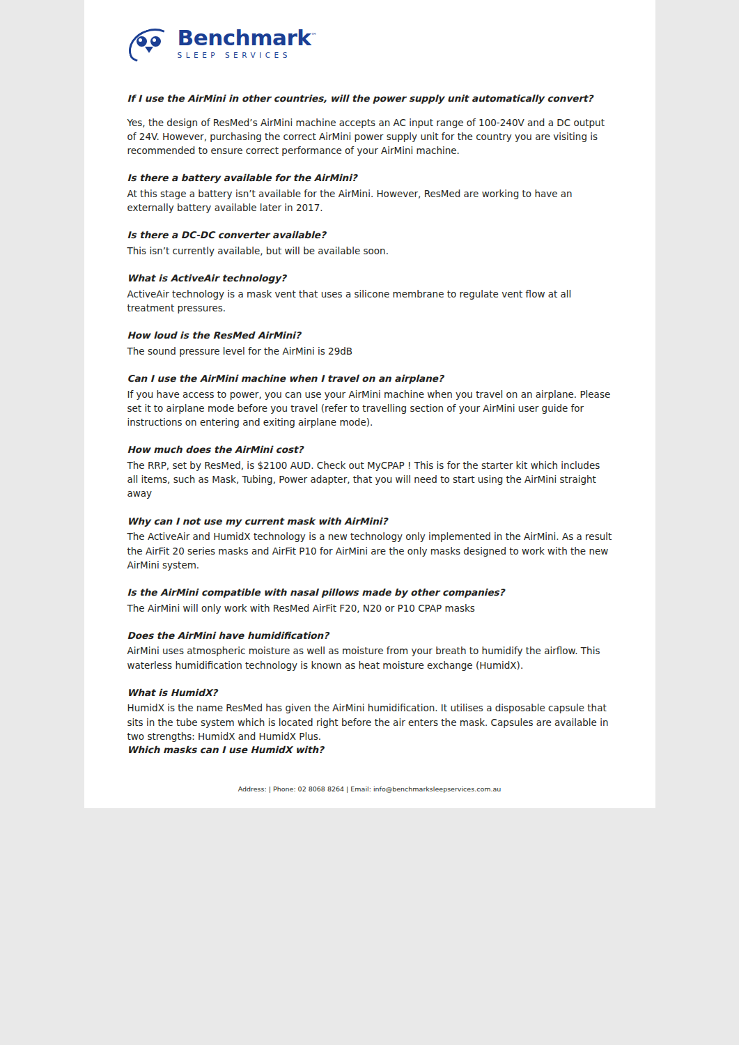Benchmark™
SLEEP SERVICES
If I use the AirMini in other countries, will the power supply unit automatically convert?
Yes, the design of ResMed’s AirMini machine accepts an AC input range of 100-240V and a DC output of 24V. However, purchasing the correct AirMini power supply unit for the country you are visiting is recommended to ensure correct performance of your AirMini machine.
Is there a battery available for the AirMini?
At this stage a battery isn’t available for the AirMini. However, ResMed are working to have an externally battery available later in 2017.
Is there a DC-DC converter available?
This isn’t currently available, but will be available soon.
What is ActiveAir technology?
ActiveAir technology is a mask vent that uses a silicone membrane to regulate vent flow at all treatment pressures.
How loud is the ResMed AirMini?
The sound pressure level for the AirMini is 29dB
Can I use the AirMini machine when I travel on an airplane?
If you have access to power, you can use your AirMini machine when you travel on an airplane. Please set it to airplane mode before you travel (refer to travelling section of your AirMini user guide for instructions on entering and exiting airplane mode).
How much does the AirMini cost?
The RRP, set by ResMed, is $2100 AUD. Check out MyCPAP ! This is for the starter kit which includes all items, such as Mask, Tubing, Power adapter, that you will need to start using the AirMini straight away
Why can I not use my current mask with AirMini?
The ActiveAir and HumidX technology is a new technology only implemented in the AirMini. As a result the AirFit 20 series masks and AirFit P10 for AirMini are the only masks designed to work with the new AirMini system.
Is the AirMini compatible with nasal pillows made by other companies?
The AirMini will only work with ResMed AirFit F20, N20 or P10 CPAP masks
Does the AirMini have humidification?
AirMini uses atmospheric moisture as well as moisture from your breath to humidify the airflow. This waterless humidification technology is known as heat moisture exchange (HumidX).
What is HumidX?
HumidX is the name ResMed has given the AirMini humidification. It utilises a disposable capsule that sits in the tube system which is located right before the air enters the mask. Capsules are available in two strengths: HumidX and HumidX Plus.
Which masks can I use HumidX with?
Address: | Phone: 02 8068 8264 | Email: info@benchmarksleepservices.com.au